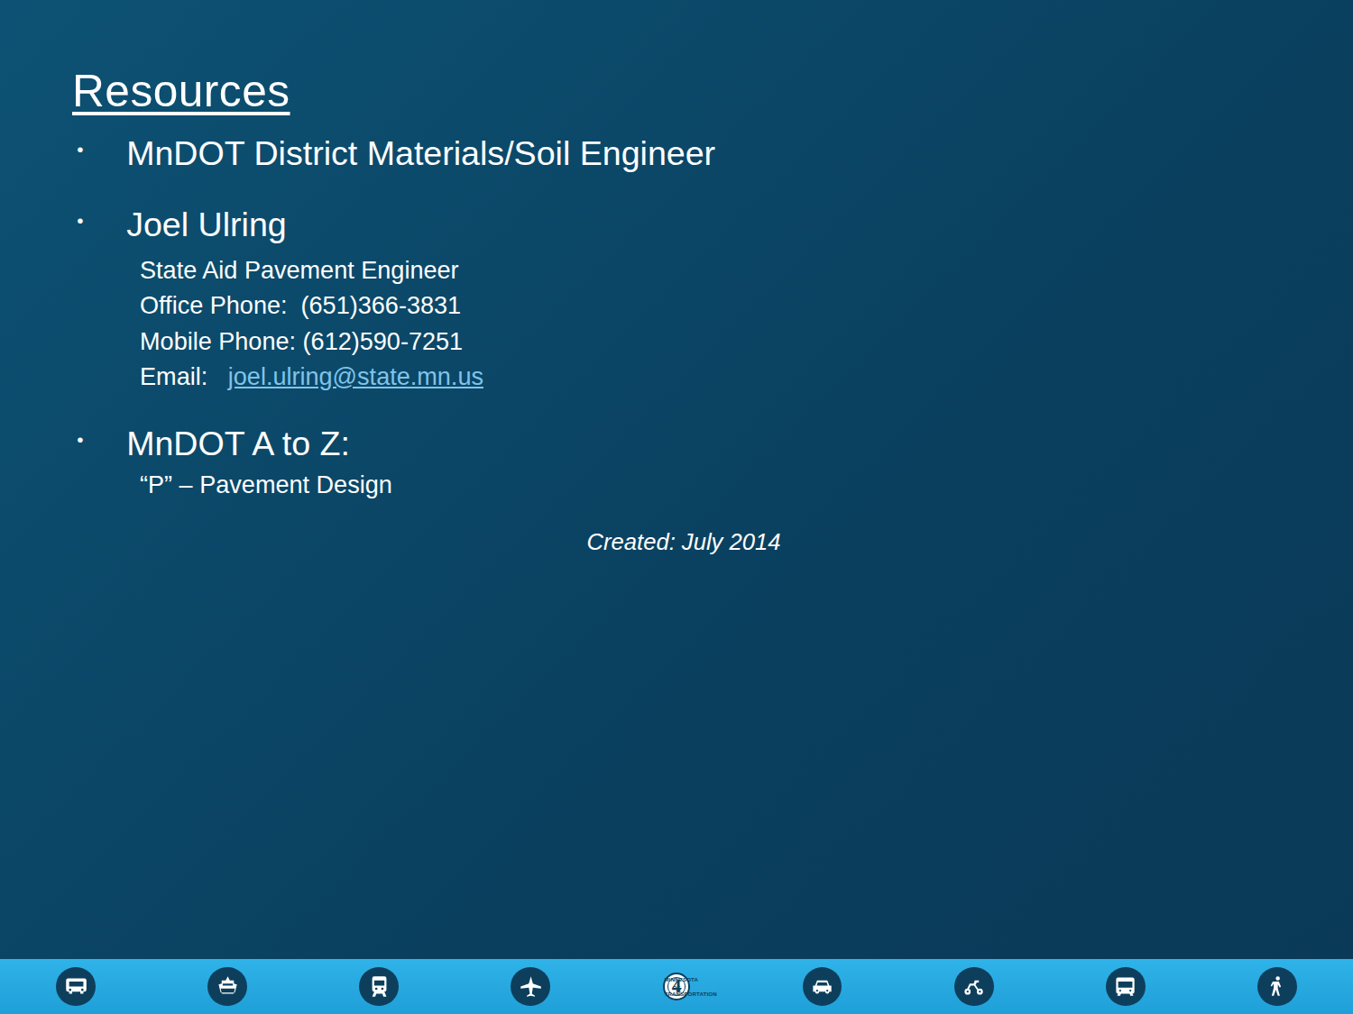Resources
MnDOT District Materials/Soil Engineer
Joel Ulring
State Aid Pavement Engineer
Office Phone: (651)366-3831
Mobile Phone: (612)590-7251
Email: joel.ulring@state.mn.us
MnDOT A to Z:
“P” – Pavement Design
Created: July 2014
MINNESOTA 4 ★ OF TRANSPORTATION